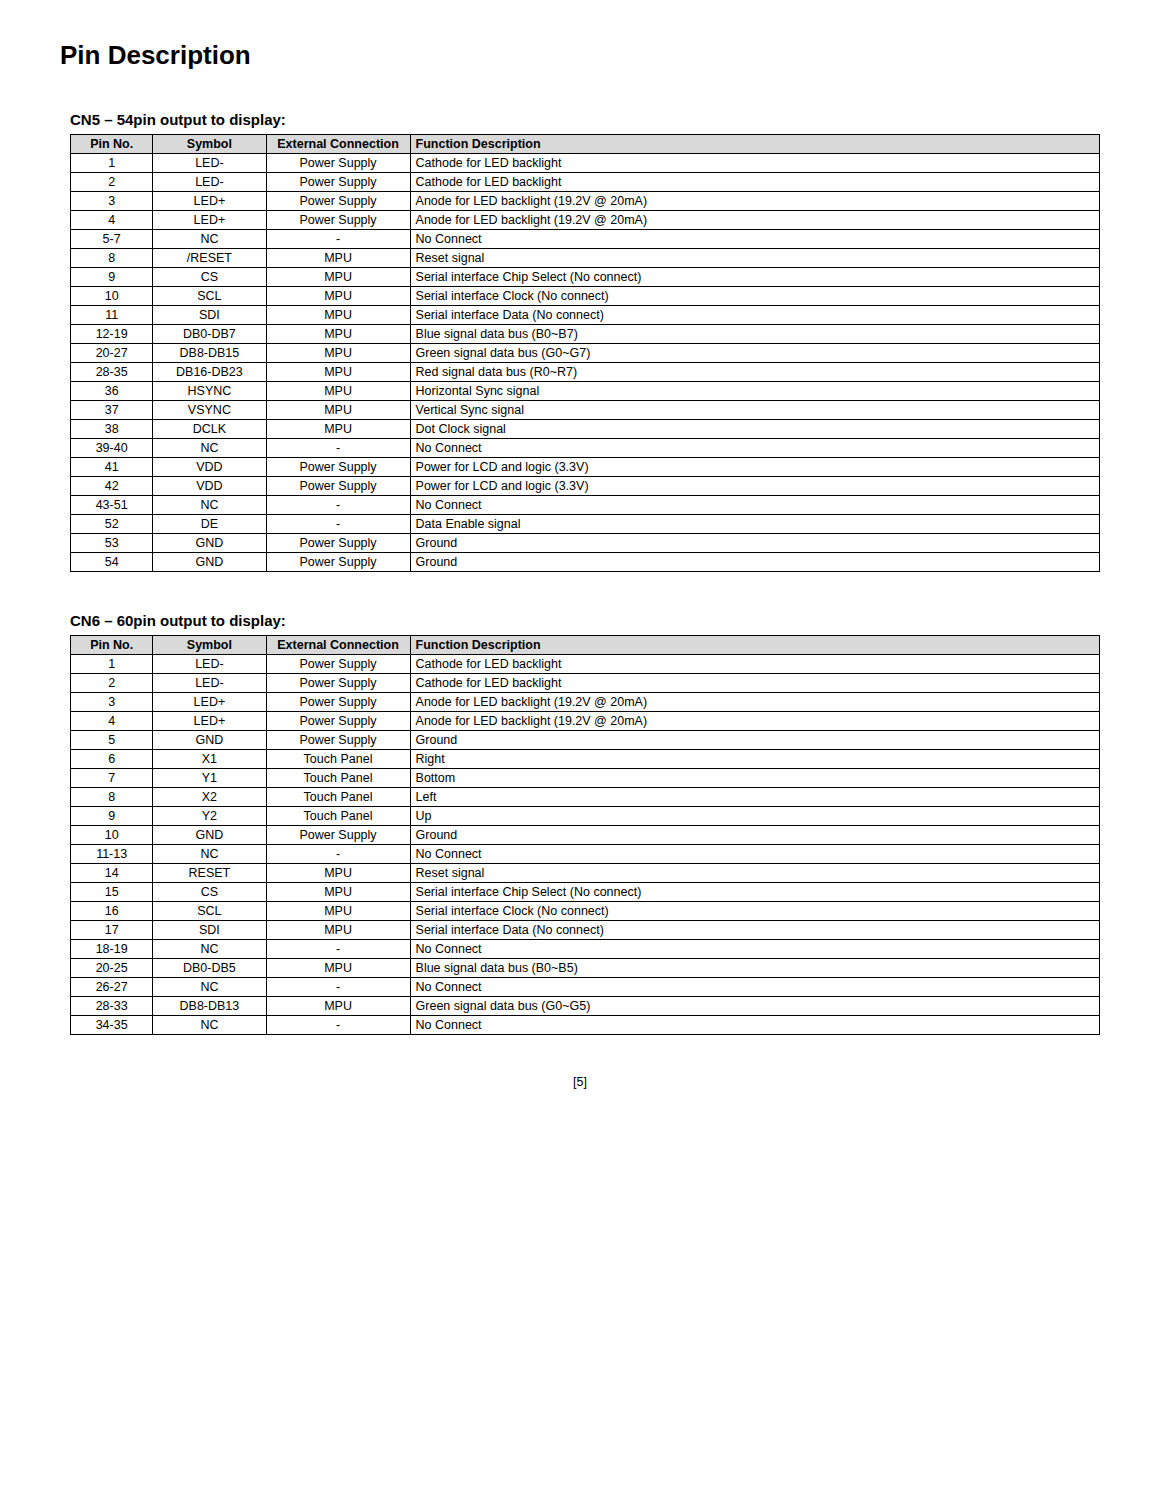Pin Description
CN5 – 54pin output to display:
| Pin No. | Symbol | External Connection | Function Description |
| --- | --- | --- | --- |
| 1 | LED- | Power Supply | Cathode for LED backlight |
| 2 | LED- | Power Supply | Cathode for LED backlight |
| 3 | LED+ | Power Supply | Anode for LED backlight (19.2V @ 20mA) |
| 4 | LED+ | Power Supply | Anode for LED backlight (19.2V @ 20mA) |
| 5-7 | NC | - | No Connect |
| 8 | /RESET | MPU | Reset signal |
| 9 | CS | MPU | Serial interface Chip Select (No connect) |
| 10 | SCL | MPU | Serial interface Clock (No connect) |
| 11 | SDI | MPU | Serial interface Data (No connect) |
| 12-19 | DB0-DB7 | MPU | Blue signal data bus (B0~B7) |
| 20-27 | DB8-DB15 | MPU | Green signal data bus (G0~G7) |
| 28-35 | DB16-DB23 | MPU | Red signal data bus (R0~R7) |
| 36 | HSYNC | MPU | Horizontal Sync signal |
| 37 | VSYNC | MPU | Vertical Sync signal |
| 38 | DCLK | MPU | Dot Clock signal |
| 39-40 | NC | - | No Connect |
| 41 | VDD | Power Supply | Power for LCD and logic (3.3V) |
| 42 | VDD | Power Supply | Power for LCD and logic (3.3V) |
| 43-51 | NC | - | No Connect |
| 52 | DE | - | Data Enable signal |
| 53 | GND | Power Supply | Ground |
| 54 | GND | Power Supply | Ground |
CN6 – 60pin output to display:
| Pin No. | Symbol | External Connection | Function Description |
| --- | --- | --- | --- |
| 1 | LED- | Power Supply | Cathode for LED backlight |
| 2 | LED- | Power Supply | Cathode for LED backlight |
| 3 | LED+ | Power Supply | Anode for LED backlight (19.2V @ 20mA) |
| 4 | LED+ | Power Supply | Anode for LED backlight (19.2V @ 20mA) |
| 5 | GND | Power Supply | Ground |
| 6 | X1 | Touch Panel | Right |
| 7 | Y1 | Touch Panel | Bottom |
| 8 | X2 | Touch Panel | Left |
| 9 | Y2 | Touch Panel | Up |
| 10 | GND | Power Supply | Ground |
| 11-13 | NC | - | No Connect |
| 14 | RESET | MPU | Reset signal |
| 15 | CS | MPU | Serial interface Chip Select (No connect) |
| 16 | SCL | MPU | Serial interface Clock (No connect) |
| 17 | SDI | MPU | Serial interface Data (No connect) |
| 18-19 | NC | - | No Connect |
| 20-25 | DB0-DB5 | MPU | Blue signal data bus (B0~B5) |
| 26-27 | NC | - | No Connect |
| 28-33 | DB8-DB13 | MPU | Green signal data bus (G0~G5) |
| 34-35 | NC | - | No Connect |
[5]